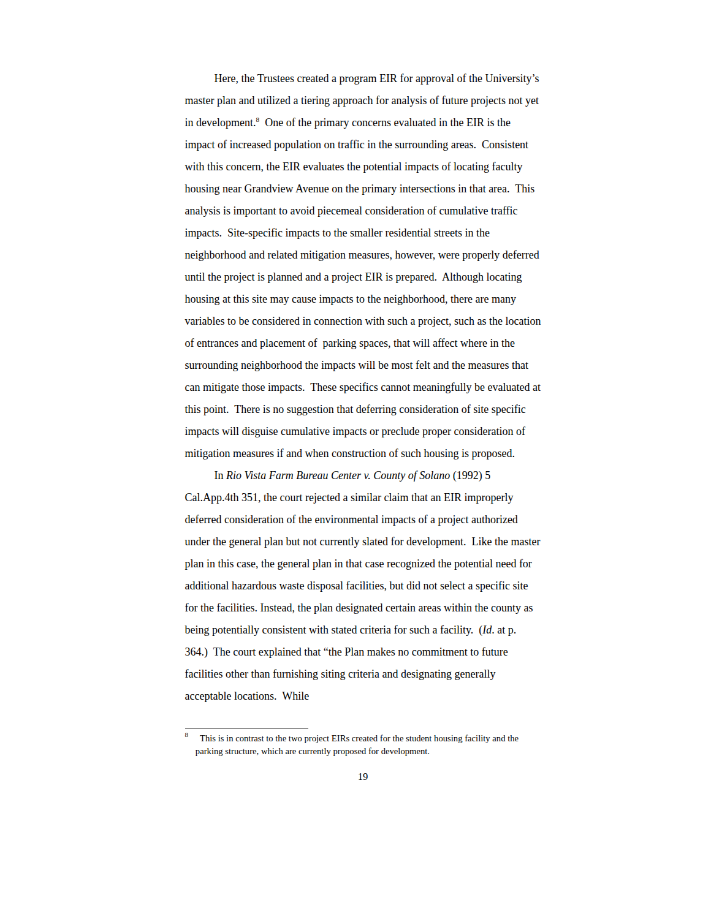Here, the Trustees created a program EIR for approval of the University’s master plan and utilized a tiering approach for analysis of future projects not yet in development.8 One of the primary concerns evaluated in the EIR is the impact of increased population on traffic in the surrounding areas. Consistent with this concern, the EIR evaluates the potential impacts of locating faculty housing near Grandview Avenue on the primary intersections in that area. This analysis is important to avoid piecemeal consideration of cumulative traffic impacts. Site-specific impacts to the smaller residential streets in the neighborhood and related mitigation measures, however, were properly deferred until the project is planned and a project EIR is prepared. Although locating housing at this site may cause impacts to the neighborhood, there are many variables to be considered in connection with such a project, such as the location of entrances and placement of parking spaces, that will affect where in the surrounding neighborhood the impacts will be most felt and the measures that can mitigate those impacts. These specifics cannot meaningfully be evaluated at this point. There is no suggestion that deferring consideration of site specific impacts will disguise cumulative impacts or preclude proper consideration of mitigation measures if and when construction of such housing is proposed.
In Rio Vista Farm Bureau Center v. County of Solano (1992) 5 Cal.App.4th 351, the court rejected a similar claim that an EIR improperly deferred consideration of the environmental impacts of a project authorized under the general plan but not currently slated for development. Like the master plan in this case, the general plan in that case recognized the potential need for additional hazardous waste disposal facilities, but did not select a specific site for the facilities. Instead, the plan designated certain areas within the county as being potentially consistent with stated criteria for such a facility. (Id. at p. 364.) The court explained that “the Plan makes no commitment to future facilities other than furnishing siting criteria and designating generally acceptable locations. While
8 This is in contrast to the two project EIRs created for the student housing facility and the parking structure, which are currently proposed for development.
19